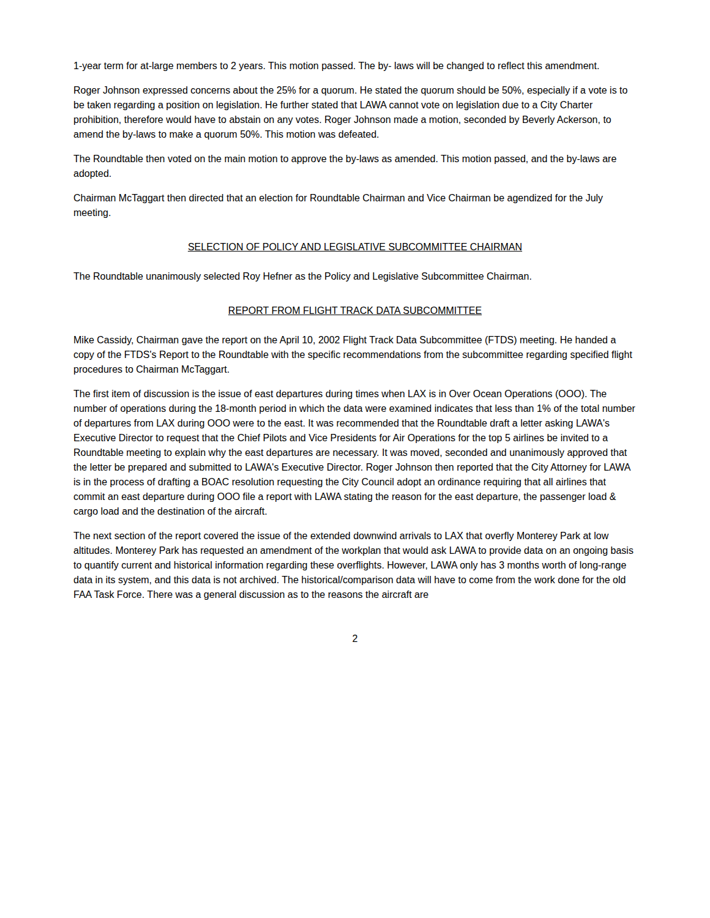1-year term for at-large members to 2 years. This motion passed. The by- laws will be changed to reflect this amendment.
Roger Johnson expressed concerns about the 25% for a quorum. He stated the quorum should be 50%, especially if a vote is to be taken regarding a position on legislation. He further stated that LAWA cannot vote on legislation due to a City Charter prohibition, therefore would have to abstain on any votes. Roger Johnson made a motion, seconded by Beverly Ackerson, to amend the by-laws to make a quorum 50%. This motion was defeated.
The Roundtable then voted on the main motion to approve the by-laws as amended. This motion passed, and the by-laws are adopted.
Chairman McTaggart then directed that an election for Roundtable Chairman and Vice Chairman be agendized for the July meeting.
SELECTION OF POLICY AND LEGISLATIVE SUBCOMMITTEE CHAIRMAN
The Roundtable unanimously selected Roy Hefner as the Policy and Legislative Subcommittee Chairman.
REPORT FROM FLIGHT TRACK DATA SUBCOMMITTEE
Mike Cassidy, Chairman gave the report on the April 10, 2002 Flight Track Data Subcommittee (FTDS) meeting. He handed a copy of the FTDS's Report to the Roundtable with the specific recommendations from the subcommittee regarding specified flight procedures to Chairman McTaggart.
The first item of discussion is the issue of east departures during times when LAX is in Over Ocean Operations (OOO). The number of operations during the 18-month period in which the data were examined indicates that less than 1% of the total number of departures from LAX during OOO were to the east. It was recommended that the Roundtable draft a letter asking LAWA's Executive Director to request that the Chief Pilots and Vice Presidents for Air Operations for the top 5 airlines be invited to a Roundtable meeting to explain why the east departures are necessary. It was moved, seconded and unanimously approved that the letter be prepared and submitted to LAWA's Executive Director. Roger Johnson then reported that the City Attorney for LAWA is in the process of drafting a BOAC resolution requesting the City Council adopt an ordinance requiring that all airlines that commit an east departure during OOO file a report with LAWA stating the reason for the east departure, the passenger load & cargo load and the destination of the aircraft.
The next section of the report covered the issue of the extended downwind arrivals to LAX that overfly Monterey Park at low altitudes. Monterey Park has requested an amendment of the workplan that would ask LAWA to provide data on an ongoing basis to quantify current and historical information regarding these overflights. However, LAWA only has 3 months worth of long-range data in its system, and this data is not archived. The historical/comparison data will have to come from the work done for the old FAA Task Force. There was a general discussion as to the reasons the aircraft are
2